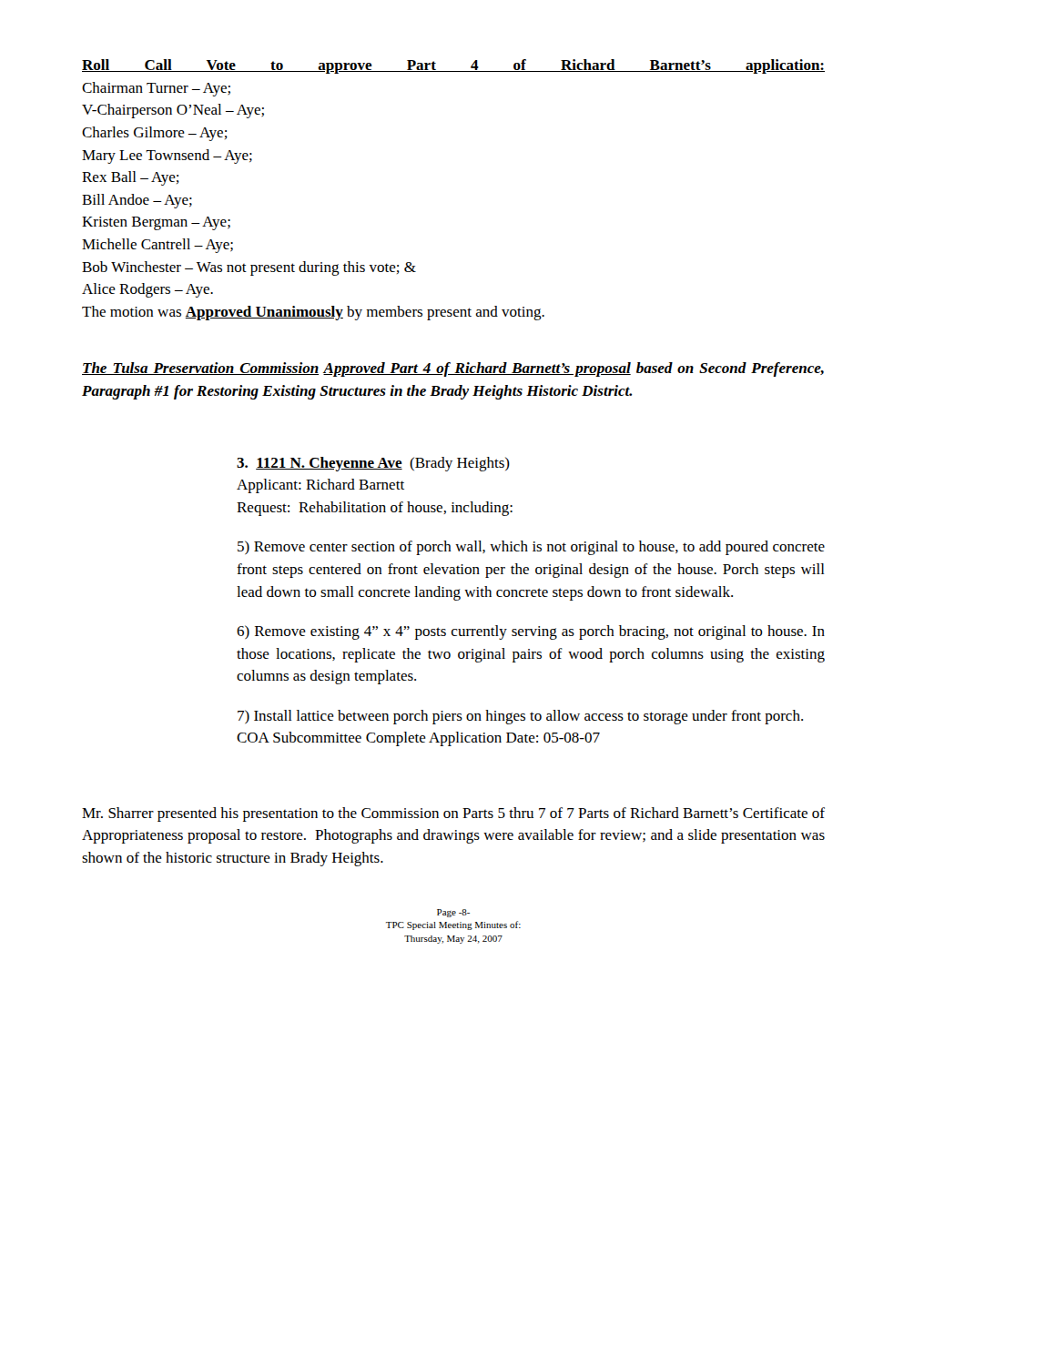Roll Call Vote to approve Part 4 of Richard Barnett’s application:
Chairman Turner – Aye;
V-Chairperson O’Neal – Aye;
Charles Gilmore – Aye;
Mary Lee Townsend – Aye;
Rex Ball – Aye;
Bill Andoe – Aye;
Kristen Bergman – Aye;
Michelle Cantrell – Aye;
Bob Winchester – Was not present during this vote; &
Alice Rodgers – Aye.
The motion was Approved Unanimously by members present and voting.
The Tulsa Preservation Commission Approved Part 4 of Richard Barnett’s proposal based on Second Preference, Paragraph #1 for Restoring Existing Structures in the Brady Heights Historic District.
3. 1121 N. Cheyenne Ave (Brady Heights)
Applicant: Richard Barnett
Request: Rehabilitation of house, including:
5) Remove center section of porch wall, which is not original to house, to add poured concrete front steps centered on front elevation per the original design of the house. Porch steps will lead down to small concrete landing with concrete steps down to front sidewalk.
6) Remove existing 4” x 4” posts currently serving as porch bracing, not original to house. In those locations, replicate the two original pairs of wood porch columns using the existing columns as design templates.
7) Install lattice between porch piers on hinges to allow access to storage under front porch.
COA Subcommittee Complete Application Date: 05-08-07
Mr. Sharrer presented his presentation to the Commission on Parts 5 thru 7 of 7 Parts of Richard Barnett’s Certificate of Appropriateness proposal to restore. Photographs and drawings were available for review; and a slide presentation was shown of the historic structure in Brady Heights.
Page -8-
TPC Special Meeting Minutes of:
Thursday, May 24, 2007